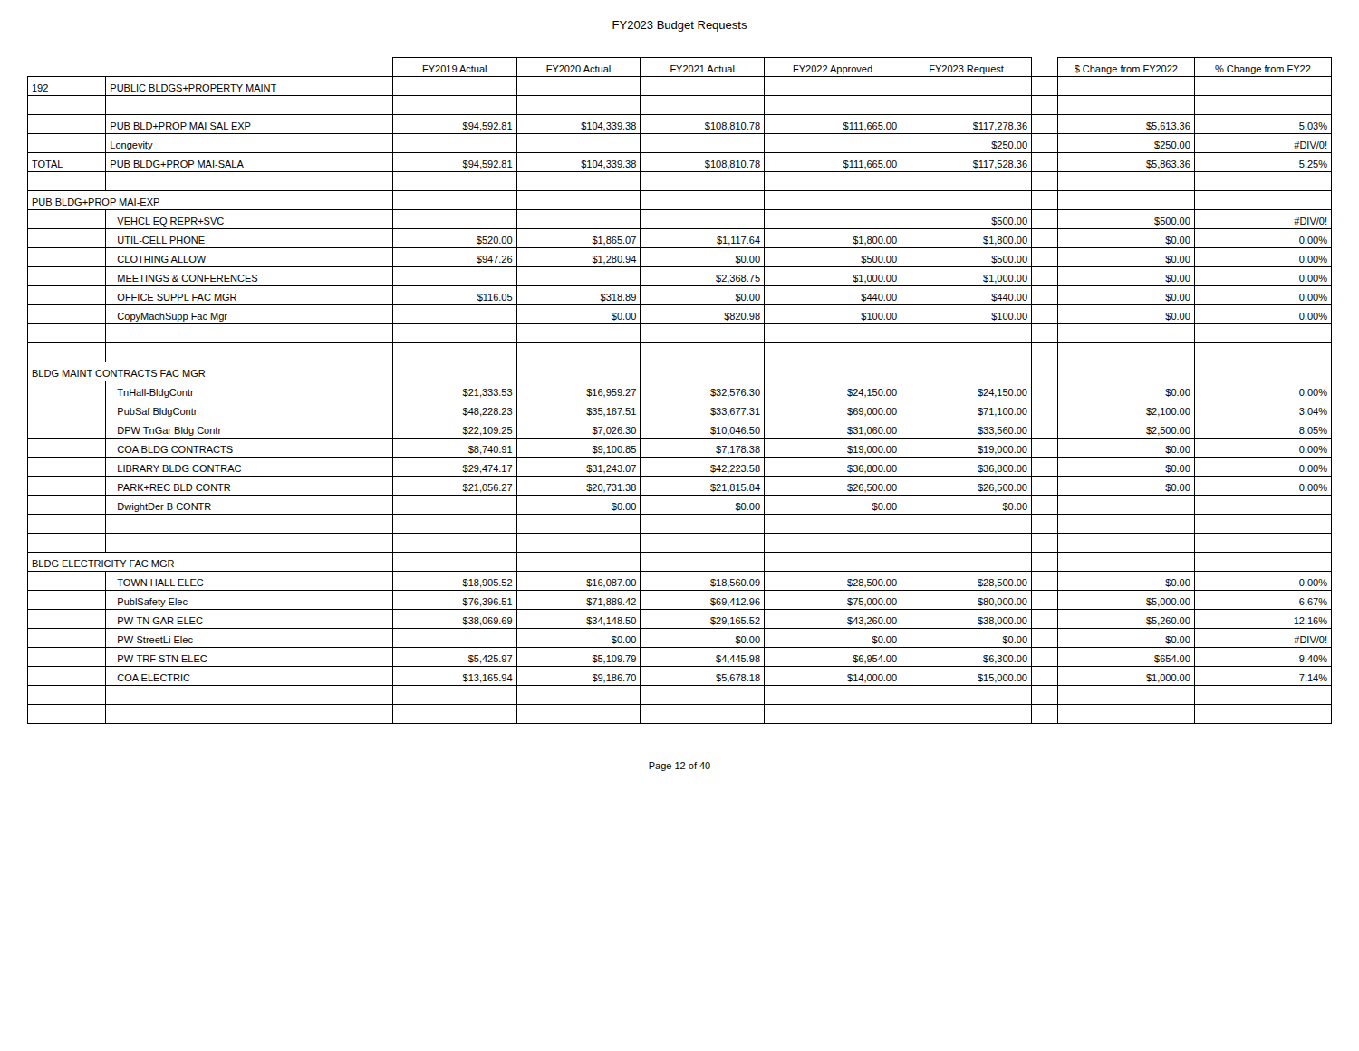FY2023 Budget Requests
| | | FY2019 Actual | FY2020 Actual | FY2021 Actual | FY2022 Approved | FY2023 Request | | $ Change from FY2022 | % Change from FY22 |
| --- | --- | --- | --- | --- | --- | --- | --- | --- | --- |
| 192 | PUBLIC BLDGS+PROPERTY MAINT | | | | | | | | |
| | PUB BLD+PROP MAI SAL EXP | $94,592.81 | $104,339.38 | $108,810.78 | $111,665.00 | $117,278.36 | | $5,613.36 | 5.03% |
| | Longevity | | | | | $250.00 | | $250.00 | #DIV/0! |
| TOTAL | PUB BLDG+PROP MAI-SALA | $94,592.81 | $104,339.38 | $108,810.78 | $111,665.00 | $117,528.36 | | $5,863.36 | 5.25% |
| PUB BLDG+PROP MAI-EXP | | | | | | | | |
| | VEHCL EQ REPR+SVC | | | | | $500.00 | | $500.00 | #DIV/0! |
| | UTIL-CELL PHONE | $520.00 | $1,865.07 | $1,117.64 | $1,800.00 | $1,800.00 | | $0.00 | 0.00% |
| | CLOTHING ALLOW | $947.26 | $1,280.94 | $0.00 | $500.00 | $500.00 | | $0.00 | 0.00% |
| | MEETINGS & CONFERENCES | | | $2,368.75 | $1,000.00 | $1,000.00 | | $0.00 | 0.00% |
| | OFFICE SUPPL FAC MGR | $116.05 | $318.89 | $0.00 | $440.00 | $440.00 | | $0.00 | 0.00% |
| | CopyMachSupp Fac Mgr | | $0.00 | $820.98 | $100.00 | $100.00 | | $0.00 | 0.00% |
| BLDG MAINT CONTRACTS FAC MGR | | | | | | | | |
| | TnHall-BldgContr | $21,333.53 | $16,959.27 | $32,576.30 | $24,150.00 | $24,150.00 | | $0.00 | 0.00% |
| | PubSaf BldgContr | $48,228.23 | $35,167.51 | $33,677.31 | $69,000.00 | $71,100.00 | | $2,100.00 | 3.04% |
| | DPW TnGar Bldg Contr | $22,109.25 | $7,026.30 | $10,046.50 | $31,060.00 | $33,560.00 | | $2,500.00 | 8.05% |
| | COA BLDG CONTRACTS | $8,740.91 | $9,100.85 | $7,178.38 | $19,000.00 | $19,000.00 | | $0.00 | 0.00% |
| | LIBRARY BLDG CONTRAC | $29,474.17 | $31,243.07 | $42,223.58 | $36,800.00 | $36,800.00 | | $0.00 | 0.00% |
| | PARK+REC BLD CONTR | $21,056.27 | $20,731.38 | $21,815.84 | $26,500.00 | $26,500.00 | | $0.00 | 0.00% |
| | DwightDer B CONTR | | $0.00 | $0.00 | $0.00 | $0.00 | | | |
| BLDG ELECTRICITY FAC MGR | | | | | | | | |
| | TOWN HALL ELEC | $18,905.52 | $16,087.00 | $18,560.09 | $28,500.00 | $28,500.00 | | $0.00 | 0.00% |
| | PublSafety Elec | $76,396.51 | $71,889.42 | $69,412.96 | $75,000.00 | $80,000.00 | | $5,000.00 | 6.67% |
| | PW-TN GAR ELEC | $38,069.69 | $34,148.50 | $29,165.52 | $43,260.00 | $38,000.00 | | -$5,260.00 | -12.16% |
| | PW-StreetLi Elec | | $0.00 | $0.00 | $0.00 | $0.00 | | $0.00 | #DIV/0! |
| | PW-TRF STN ELEC | $5,425.97 | $5,109.79 | $4,445.98 | $6,954.00 | $6,300.00 | | -$654.00 | -9.40% |
| | COA ELECTRIC | $13,165.94 | $9,186.70 | $5,678.18 | $14,000.00 | $15,000.00 | | $1,000.00 | 7.14% |
Page 12 of 40